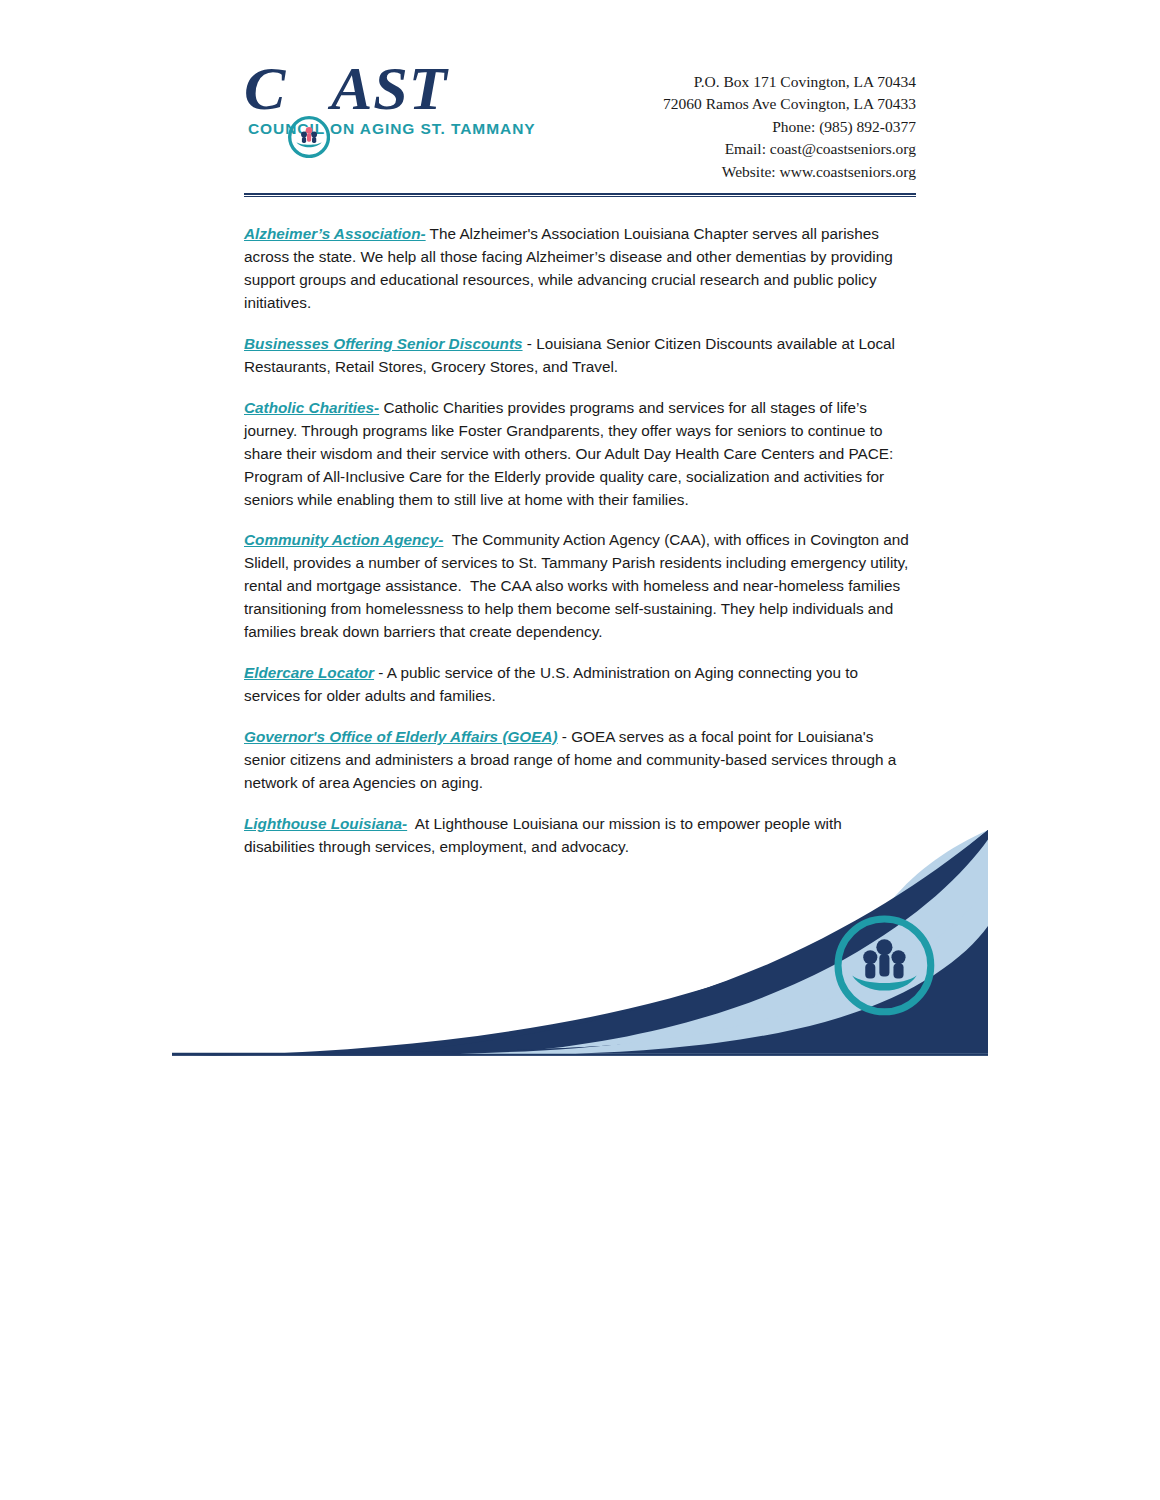C AST
COUNCIL ON AGING ST. TAMMANY
P.O. Box 171 Covington, LA 70434
72060 Ramos Ave Covington, LA 70433
Phone: (985) 892-0377
Email: coast@coastseniors.org
Website: www.coastseniors.org
Alzheimer’s Association- The Alzheimer's Association Louisiana Chapter serves all parishes across the state. We help all those facing Alzheimer’s disease and other dementias by providing support groups and educational resources, while advancing crucial research and public policy initiatives.
Businesses Offering Senior Discounts - Louisiana Senior Citizen Discounts available at Local Restaurants, Retail Stores, Grocery Stores, and Travel.
Catholic Charities- Catholic Charities provides programs and services for all stages of life’s journey. Through programs like Foster Grandparents, they offer ways for seniors to continue to share their wisdom and their service with others. Our Adult Day Health Care Centers and PACE: Program of All-Inclusive Care for the Elderly provide quality care, socialization and activities for seniors while enabling them to still live at home with their families.
Community Action Agency- The Community Action Agency (CAA), with offices in Covington and Slidell, provides a number of services to St. Tammany Parish residents including emergency utility, rental and mortgage assistance. The CAA also works with homeless and near-homeless families transitioning from homelessness to help them become self-sustaining. They help individuals and families break down barriers that create dependency.
Eldercare Locator - A public service of the U.S. Administration on Aging connecting you to services for older adults and families.
Governor's Office of Elderly Affairs (GOEA) - GOEA serves as a focal point for Louisiana's senior citizens and administers a broad range of home and community-based services through a network of area Agencies on aging.
Lighthouse Louisiana- At Lighthouse Louisiana our mission is to empower people with disabilities through services, employment, and advocacy.